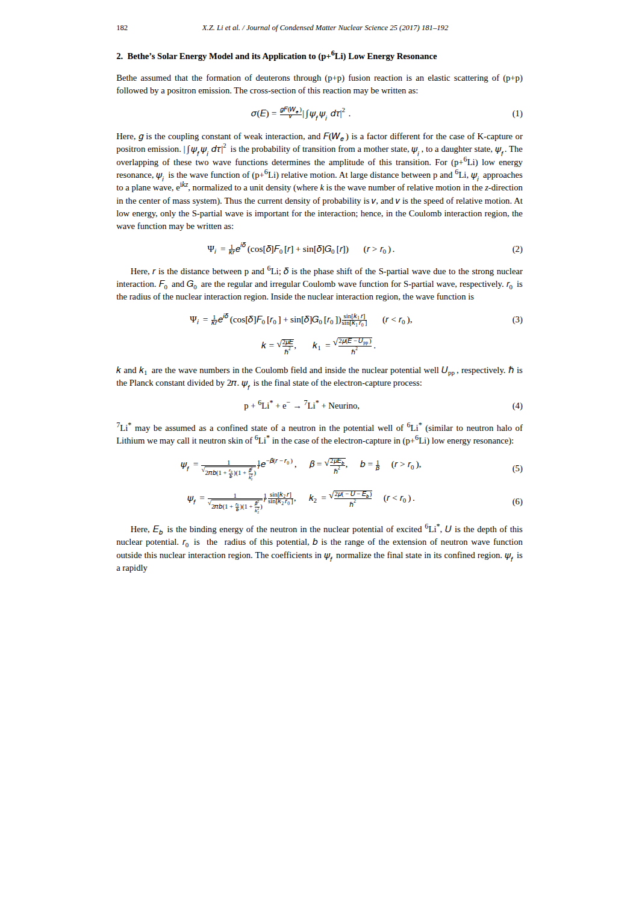182 X.Z. Li et al. / Journal of Condensed Matter Nuclear Science 25 (2017) 181–192
2. Bethe’s Solar Energy Model and its Application to (p+6Li) Low Energy Resonance
Bethe assumed that the formation of deuterons through (p+p) fusion reaction is an elastic scattering of (p+p) followed by a positron emission. The cross-section of this reaction may be written as:
σ(E) = gF(We) v | ∫ ψf ψi dτ | 2 .
(1)
Here, g is the coupling constant of weak interaction, and F(We) is a factor different for the case of K-capture or positron emission. |∫ψfψidτ|2 is the probability of transition from a mother state, ψi, to a daughter state, ψf. The overlapping of these two wave functions determines the amplitude of this transition. For (p+6Li) low energy resonance, ψi is the wave function of (p+6Li) relative motion. At large distance between p and 6Li, ψi approaches to a plane wave, eikz, normalized to a unit density (where k is the wave number of relative motion in the z-direction in the center of mass system). Thus the current density of probability is ν, and ν is the speed of relative motion. At low energy, only the S-partial wave is important for the interaction; hence, in the Coulomb interaction region, the wave function may be written as:
Ψi = 1kr eiδ ( cos[δ] F0[r] + sin[δ] G0[r] ) (r>r0) .
(2)
Here, r is the distance between p and 6Li; δ is the phase shift of the S-partial wave due to the strong nuclear interaction. F0 and G0 are the regular and irregular Coulomb wave function for S-partial wave, respectively. r0 is the radius of the nuclear interaction region. Inside the nuclear interaction region, the wave function is
Ψi = 1kr eiδ ( cos[δ] F0[r0] + sin[δ] G0[r0] ) sin[k1r] sin[k1r0] (r<r0) ,
(3)
k= 2μEℏ2 , k1= 2μ(E−Upp)ℏ2 .
k and k1 are the wave numbers in the Coulomb field and inside the nuclear potential well Upp, respectively. ℏ is the Planck constant divided by 2π. ψf is the final state of the electron-capture process:
p + 6Li* + e− → 7Li* + Neurino,
(4)
7Li* may be assumed as a confined state of a neutron in the potential well of 6Li* (similar to neutron halo of Lithium we may call it neutron skin of 6Li* in the case of the electron-capture in (p+6Li) low energy resonance):
ψf = 1 2πb (1+r0b) (1+β2k22) 1r e−β(r−r0) , β= 2μEbℏ2 , b=1β (r>r0) ,
(5)
ψf = 1 2πb (1+r0b) (1+β2k22) 1r sin[k2r] sin[k2r0] , k2= 2μ(−U−Eb)ℏ2 (r<r0) .
(6)
Here, Eb is the binding energy of the neutron in the nuclear potential of excited 6Li*, U is the depth of this nuclear potential. r0 is the radius of this potential, b is the range of the extension of neutron wave function outside this nuclear interaction region. The coefficients in ψf normalize the final state in its confined region. ψf is a rapidly